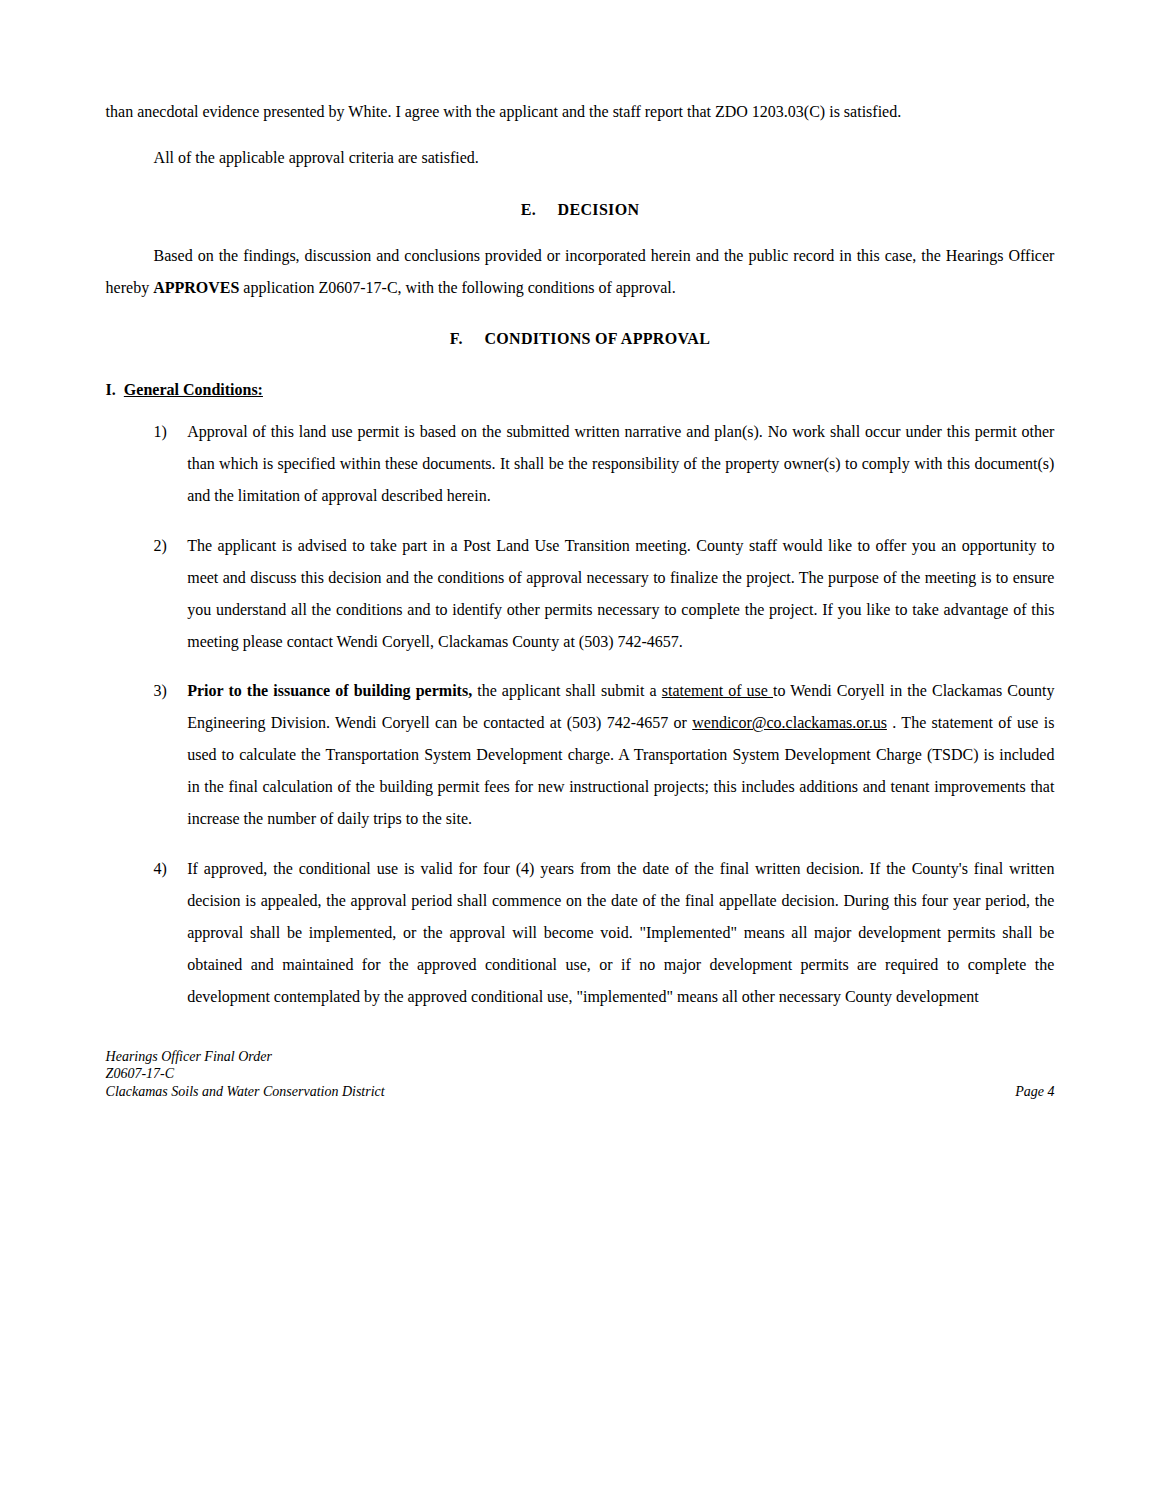than anecdotal evidence presented by White. I agree with the applicant and the staff report that ZDO 1203.03(C) is satisfied.
All of the applicable approval criteria are satisfied.
E. DECISION
Based on the findings, discussion and conclusions provided or incorporated herein and the public record in this case, the Hearings Officer hereby APPROVES application Z0607-17-C, with the following conditions of approval.
F. CONDITIONS OF APPROVAL
I. General Conditions:
Approval of this land use permit is based on the submitted written narrative and plan(s). No work shall occur under this permit other than which is specified within these documents. It shall be the responsibility of the property owner(s) to comply with this document(s) and the limitation of approval described herein.
The applicant is advised to take part in a Post Land Use Transition meeting. County staff would like to offer you an opportunity to meet and discuss this decision and the conditions of approval necessary to finalize the project. The purpose of the meeting is to ensure you understand all the conditions and to identify other permits necessary to complete the project. If you like to take advantage of this meeting please contact Wendi Coryell, Clackamas County at (503) 742-4657.
Prior to the issuance of building permits, the applicant shall submit a statement of use to Wendi Coryell in the Clackamas County Engineering Division. Wendi Coryell can be contacted at (503) 742-4657 or wendicor@co.clackamas.or.us . The statement of use is used to calculate the Transportation System Development charge. A Transportation System Development Charge (TSDC) is included in the final calculation of the building permit fees for new instructional projects; this includes additions and tenant improvements that increase the number of daily trips to the site.
If approved, the conditional use is valid for four (4) years from the date of the final written decision. If the County's final written decision is appealed, the approval period shall commence on the date of the final appellate decision. During this four year period, the approval shall be implemented, or the approval will become void. "Implemented" means all major development permits shall be obtained and maintained for the approved conditional use, or if no major development permits are required to complete the development contemplated by the approved conditional use, "implemented" means all other necessary County development
Hearings Officer Final Order
Z0607-17-C
Clackamas Soils and Water Conservation District Page 4